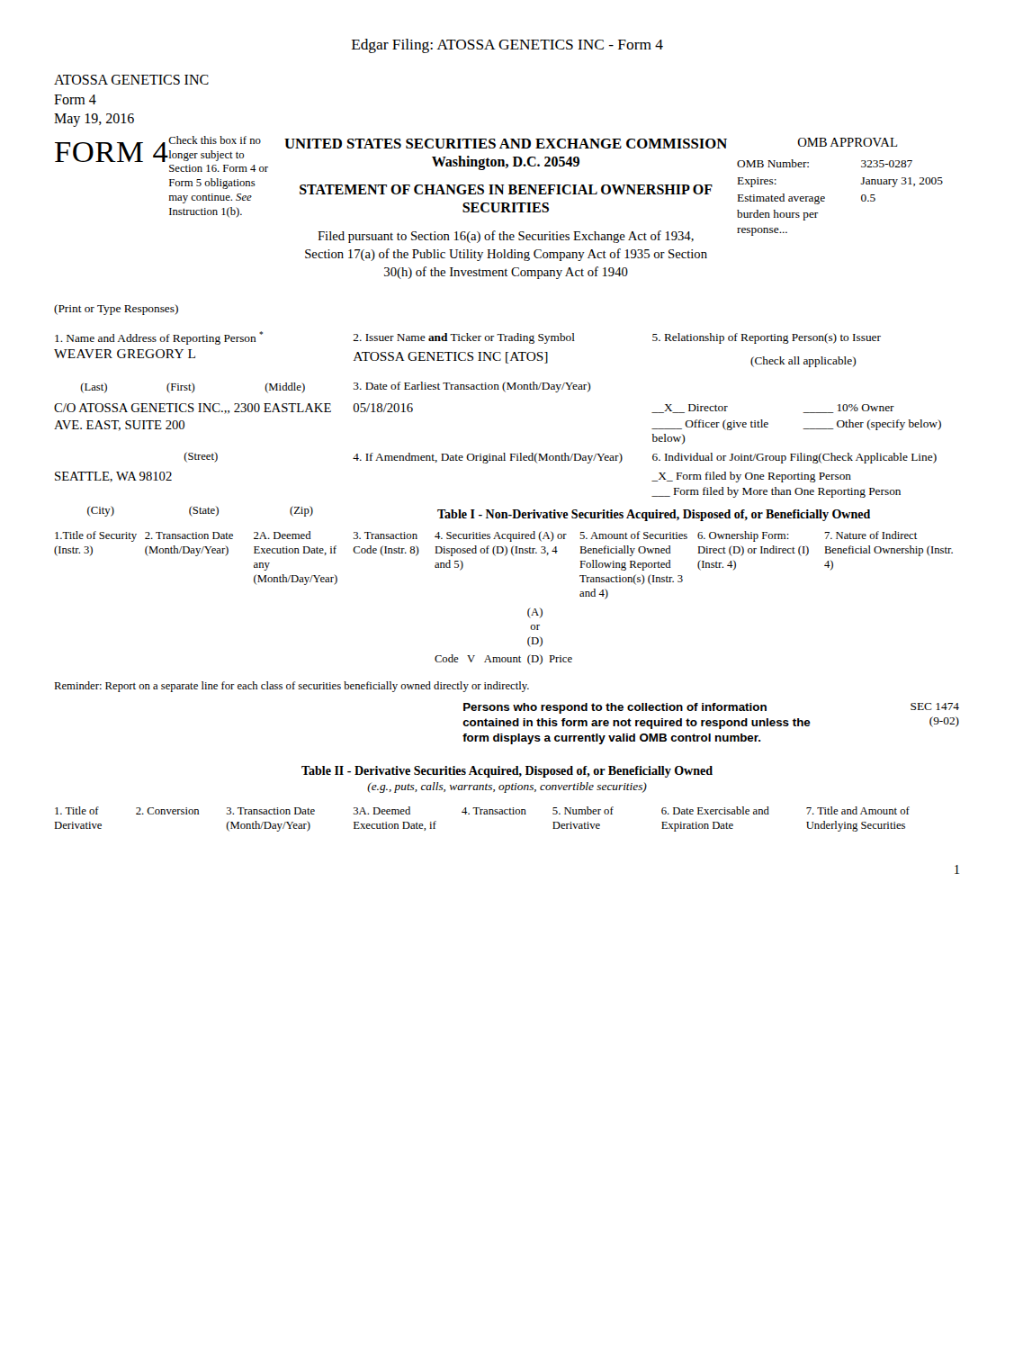Edgar Filing: ATOSSA GENETICS INC - Form 4
ATOSSA GENETICS INC
Form 4
May 19, 2016
| FORM 4 | Check this box if no longer subject to Section 16. Form 4 or Form 5 obligations may continue. See Instruction 1(b). | UNITED STATES SECURITIES AND EXCHANGE COMMISSION Washington, D.C. 20549 STATEMENT OF CHANGES IN BENEFICIAL OWNERSHIP OF SECURITIES Filed pursuant to Section 16(a) of the Securities Exchange Act of 1934, Section 17(a) of the Public Utility Holding Company Act of 1935 or Section 30(h) of the Investment Company Act of 1940 | OMB APPROVAL / OMB Number: / 3235-0287 / / Expires: / January 31, 2005 / / Estimated average burden hours per response... / 0.5 / |
(Print or Type Responses)
| 1. Name and Address of Reporting Person * WEAVER GREGORY L | 2. Issuer Name and Ticker or Trading Symbol ATOSSA GENETICS INC [ATOS] | 5. Relationship of Reporting Person(s) to Issuer (Check all applicable) |
| / (Last) / (First) / (Middle) / | 3. Date of Earliest Transaction (Month/Day/Year) | |
| C/O ATOSSA GENETICS INC.,, 2300 EASTLAKE AVE. EAST, SUITE 200 | 05/18/2016 | / __X__ Director / _____ 10% Owner / / _____ Officer (give title below) / _____ Other (specify below) / |
| (Street) | 4. If Amendment, Date Original Filed(Month/Day/Year) | 6. Individual or Joint/Group Filing(Check Applicable Line) |
| SEATTLE, WA 98102 | | _X_ Form filed by One Reporting Person ___ Form filed by More than One Reporting Person |
| / (City) / (State) / (Zip) / | Table I - Non-Derivative Securities Acquired, Disposed of, or Beneficially Owned |
| 1.Title of Security (Instr. 3) | 2. Transaction Date (Month/Day/Year) | 2A. Deemed Execution Date, if any (Month/Day/Year) | 3. Transaction Code (Instr. 8) | 4. Securities Acquired (A) or Disposed of (D) (Instr. 3, 4 and 5) | 5. Amount of Securities Beneficially Owned Following Reported Transaction(s) (Instr. 3 and 4) | 6. Ownership Form: Direct (D) or Indirect (I) (Instr. 4) | 7. Nature of Indirect Beneficial Ownership (Instr. 4) |
| | | | | / / (A) or (D) / / / Code V Amount / (D) / Price / | | | |
Reminder: Report on a separate line for each class of securities beneficially owned directly or indirectly.
| | Persons who respond to the collection of information contained in this form are not required to respond unless the form displays a currently valid OMB control number. | SEC 1474 (9-02) |
Table II - Derivative Securities Acquired, Disposed of, or Beneficially Owned
(e.g., puts, calls, warrants, options, convertible securities)
| 1. Title of Derivative | 2. Conversion | 3. Transaction Date (Month/Day/Year) | 3A. Deemed Execution Date, if | 4. Transaction | 5. Number of Derivative | 6. Date Exercisable and Expiration Date | 7. Title and Amount of Underlying Securities |
1